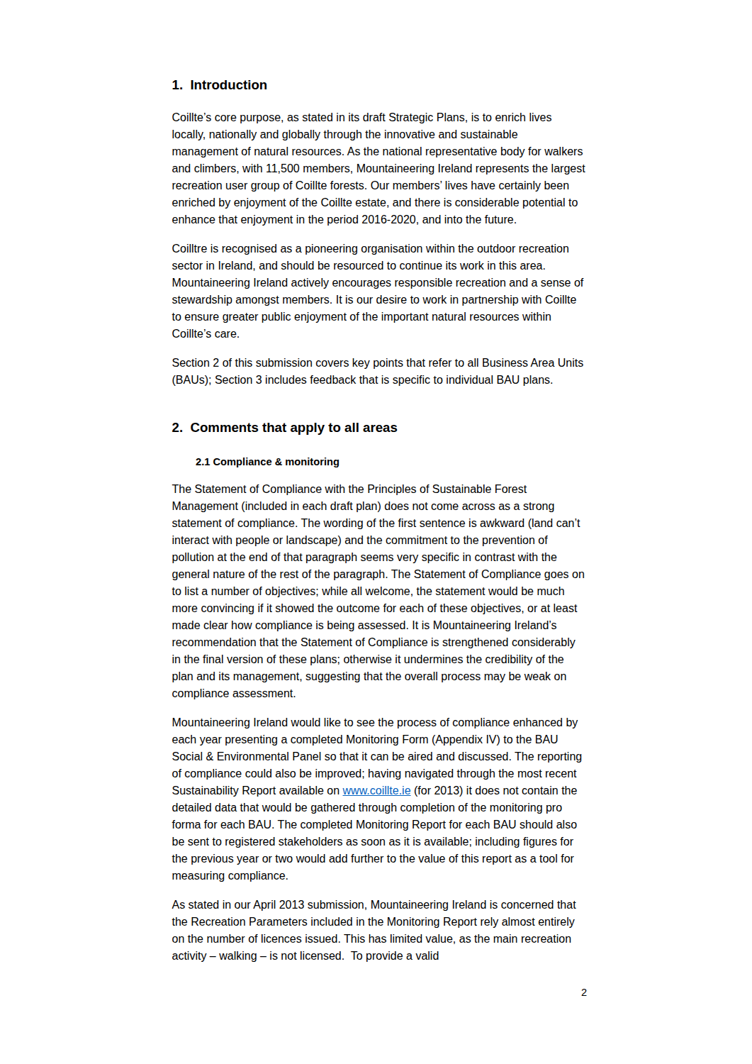1. Introduction
Coillte’s core purpose, as stated in its draft Strategic Plans, is to enrich lives locally, nationally and globally through the innovative and sustainable management of natural resources. As the national representative body for walkers and climbers, with 11,500 members, Mountaineering Ireland represents the largest recreation user group of Coillte forests. Our members’ lives have certainly been enriched by enjoyment of the Coillte estate, and there is considerable potential to enhance that enjoyment in the period 2016-2020, and into the future.
Coilltre is recognised as a pioneering organisation within the outdoor recreation sector in Ireland, and should be resourced to continue its work in this area. Mountaineering Ireland actively encourages responsible recreation and a sense of stewardship amongst members. It is our desire to work in partnership with Coillte to ensure greater public enjoyment of the important natural resources within Coillte’s care.
Section 2 of this submission covers key points that refer to all Business Area Units (BAUs); Section 3 includes feedback that is specific to individual BAU plans.
2. Comments that apply to all areas
2.1 Compliance & monitoring
The Statement of Compliance with the Principles of Sustainable Forest Management (included in each draft plan) does not come across as a strong statement of compliance. The wording of the first sentence is awkward (land can’t interact with people or landscape) and the commitment to the prevention of pollution at the end of that paragraph seems very specific in contrast with the general nature of the rest of the paragraph. The Statement of Compliance goes on to list a number of objectives; while all welcome, the statement would be much more convincing if it showed the outcome for each of these objectives, or at least made clear how compliance is being assessed. It is Mountaineering Ireland’s recommendation that the Statement of Compliance is strengthened considerably in the final version of these plans; otherwise it undermines the credibility of the plan and its management, suggesting that the overall process may be weak on compliance assessment.
Mountaineering Ireland would like to see the process of compliance enhanced by each year presenting a completed Monitoring Form (Appendix IV) to the BAU Social & Environmental Panel so that it can be aired and discussed. The reporting of compliance could also be improved; having navigated through the most recent Sustainability Report available on www.coillte.ie (for 2013) it does not contain the detailed data that would be gathered through completion of the monitoring pro forma for each BAU. The completed Monitoring Report for each BAU should also be sent to registered stakeholders as soon as it is available; including figures for the previous year or two would add further to the value of this report as a tool for measuring compliance.
As stated in our April 2013 submission, Mountaineering Ireland is concerned that the Recreation Parameters included in the Monitoring Report rely almost entirely on the number of licences issued. This has limited value, as the main recreation activity – walking – is not licensed. To provide a valid
2